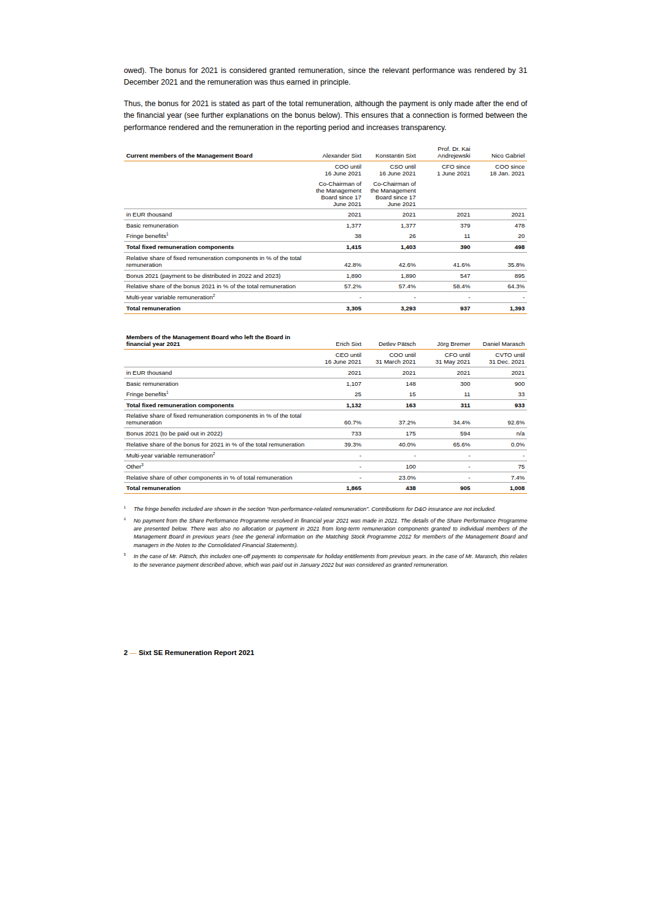owed). The bonus for 2021 is considered granted remuneration, since the relevant performance was rendered by 31 December 2021 and the remuneration was thus earned in principle.
Thus, the bonus for 2021 is stated as part of the total remuneration, although the payment is only made after the end of the financial year (see further explanations on the bonus below). This ensures that a connection is formed between the performance rendered and the remuneration in the reporting period and increases transparency.
| Current members of the Management Board | Alexander Sixt | Konstantin Sixt | Prof. Dr. Kai Andrejewski | Nico Gabriel |
| | COO until 16 June 2021 | CSO until 16 June 2021 | CFO since 1 June 2021 | COO since 18 Jan. 2021 |
| | Co-Chairman of the Management Board since 17 June 2021 | Co-Chairman of the Management Board since 17 June 2021 | | |
| in EUR thousand | 2021 | 2021 | 2021 | 2021 |
| Basic remuneration | 1,377 | 1,377 | 379 | 478 |
| Fringe benefits 1 | 38 | 26 | 11 | 20 |
| Total fixed remuneration components | 1,415 | 1,403 | 390 | 498 |
| Relative share of fixed remuneration components in % of the total remuneration | 42.8% | 42.6% | 41.6% | 35.8% |
| Bonus 2021 (payment to be distributed in 2022 and 2023) | 1,890 | 1,890 | 547 | 895 |
| Relative share of the bonus 2021 in % of the total remuneration | 57.2% | 57.4% | 58.4% | 64.3% |
| Multi-year variable remuneration 2 | - | - | - | - |
| Total remuneration | 3,305 | 3,293 | 937 | 1,393 |
| Members of the Management Board who left the Board in financial year 2021 | Erich Sixt | Detlev Pätsch | Jörg Bremer | Daniel Marasch |
| | CEO until 16 June 2021 | COO until 31 March 2021 | CFO until 31 May 2021 | CVTO until 31 Dec. 2021 |
| in EUR thousand | 2021 | 2021 | 2021 | 2021 |
| Basic remuneration | 1,107 | 148 | 300 | 900 |
| Fringe benefits 1 | 25 | 15 | 11 | 33 |
| Total fixed remuneration components | 1,132 | 163 | 311 | 933 |
| Relative share of fixed remuneration components in % of the total remuneration | 60.7% | 37.2% | 34.4% | 92.6% |
| Bonus 2021 (to be paid out in 2022) | 733 | 175 | 594 | n/a |
| Relative share of the bonus for 2021 in % of the total remuneration | 39.3% | 40.0% | 65.6% | 0.0% |
| Multi-year variable remuneration 2 | - | - | - | - |
| Other 3 | - | 100 | - | 75 |
| Relative share of other components in % of total remuneration | - | 23.0% | - | 7.4% |
| Total remuneration | 1,865 | 438 | 905 | 1,008 |
1
The fringe benefits included are shown in the section “Non-performance-related remuneration”. Contributions for D&O insurance are not included.
2
No payment from the Share Performance Programme resolved in financial year 2021 was made in 2021. The details of the Share Performance Programme are presented below. There was also no allocation or payment in 2021 from long-term remuneration components granted to individual members of the Management Board in previous years (see the general information on the Matching Stock Programme 2012 for members of the Management Board and managers in the Notes to the Consolidated Financial Statements).
5
In the case of Mr. Pätsch, this includes one-off payments to compensate for holiday entitlements from previous years. In the case of Mr. Marasch, this relates to the severance payment described above, which was paid out in January 2022 but was considered as granted remuneration.
2 — Sixt SE Remuneration Report 2021